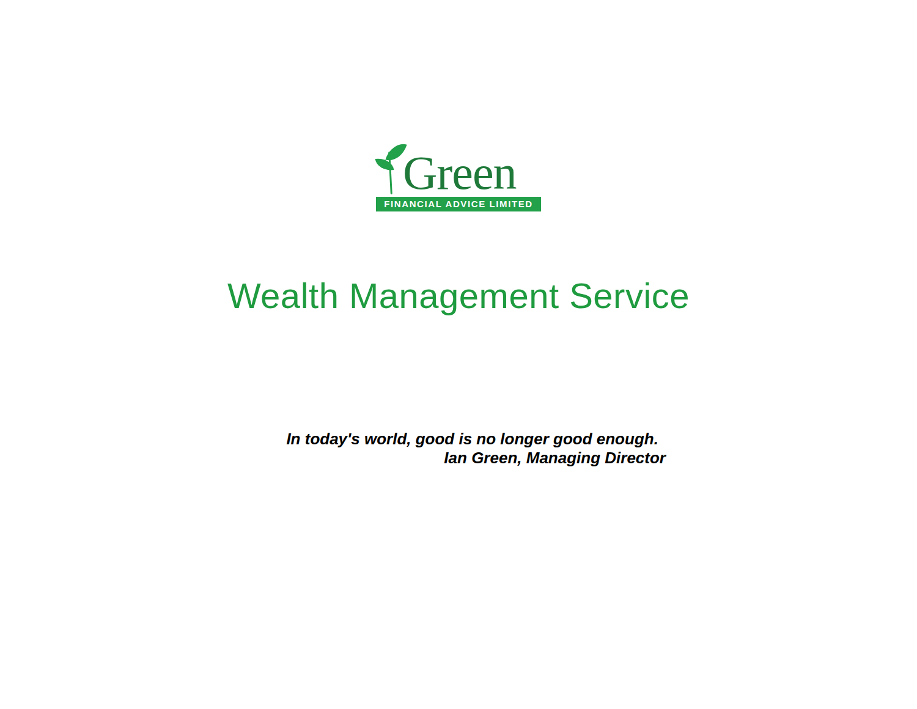Green
FINANCIAL ADVICE LIMITED
Wealth Management Service
In today's world, good is no longer good enough.
Ian Green, Managing Director